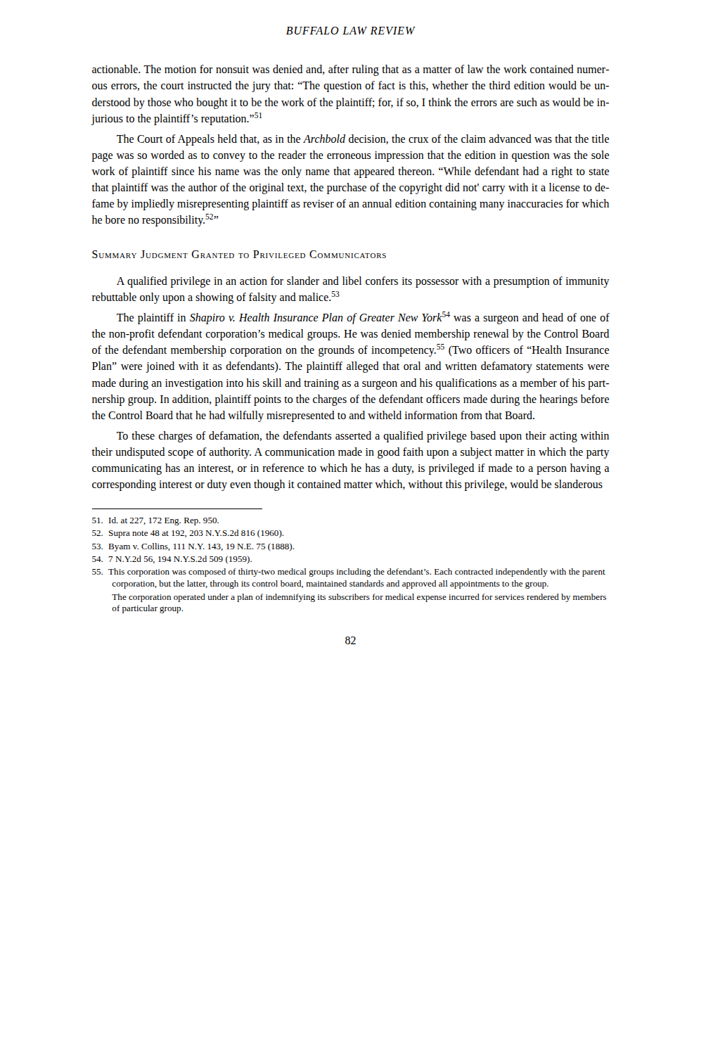BUFFALO LAW REVIEW
actionable. The motion for nonsuit was denied and, after ruling that as a matter of law the work contained numerous errors, the court instructed the jury that: “The question of fact is this, whether the third edition would be understood by those who bought it to be the work of the plaintiff; for, if so, I think the errors are such as would be injurious to the plaintiff’s reputation.”51
The Court of Appeals held that, as in the Archbold decision, the crux of the claim advanced was that the title page was so worded as to convey to the reader the erroneous impression that the edition in question was the sole work of plaintiff since his name was the only name that appeared thereon. “While defendant had a right to state that plaintiff was the author of the original text, the purchase of the copyright did not' carry with it a license to defame by impliedly misrepresenting plaintiff as reviser of an annual edition containing many inaccuracies for which he bore no responsibility.52”
Summary Judgment Granted to Privileged Communicators
A qualified privilege in an action for slander and libel confers its possessor with a presumption of immunity rebuttable only upon a showing of falsity and malice.53
The plaintiff in Shapiro v. Health Insurance Plan of Greater New York54 was a surgeon and head of one of the non-profit defendant corporation’s medical groups. He was denied membership renewal by the Control Board of the defendant membership corporation on the grounds of incompetency.55 (Two officers of “Health Insurance Plan” were joined with it as defendants). The plaintiff alleged that oral and written defamatory statements were made during an investigation into his skill and training as a surgeon and his qualifications as a member of his partnership group. In addition, plaintiff points to the charges of the defendant officers made during the hearings before the Control Board that he had wilfully misrepresented to and witheld information from that Board.
To these charges of defamation, the defendants asserted a qualified privilege based upon their acting within their undisputed scope of authority. A communication made in good faith upon a subject matter in which the party communicating has an interest, or in reference to which he has a duty, is privileged if made to a person having a corresponding interest or duty even though it contained matter which, without this privilege, would be slanderous
51. Id. at 227, 172 Eng. Rep. 950.
52. Supra note 48 at 192, 203 N.Y.S.2d 816 (1960).
53. Byam v. Collins, 111 N.Y. 143, 19 N.E. 75 (1888).
54. 7 N.Y.2d 56, 194 N.Y.S.2d 509 (1959).
55. This corporation was composed of thirty-two medical groups including the defendant’s. Each contracted independently with the parent corporation, but the latter, through its control board, maintained standards and approved all appointments to the group. The corporation operated under a plan of indemnifying its subscribers for medical expense incurred for services rendered by members of particular group.
82